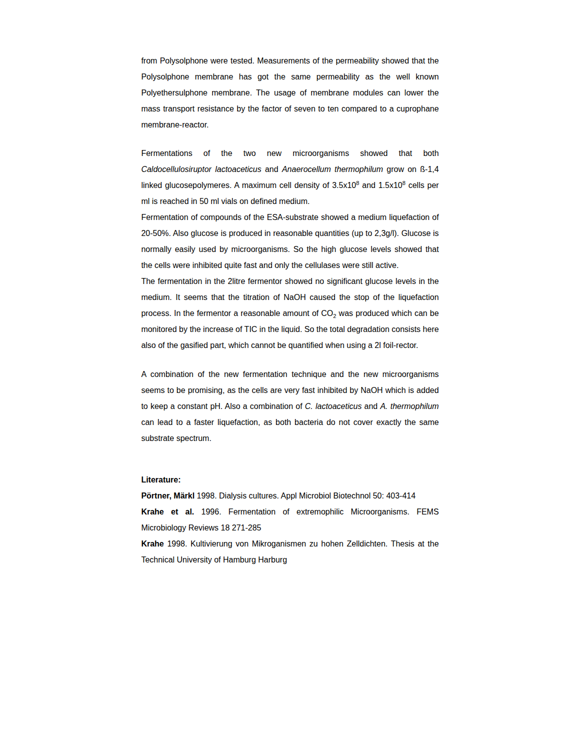from Polysolphone were tested. Measurements of the permeability showed that the Polysolphone membrane has got the same permeability as the well known Polyethersulphone membrane. The usage of membrane modules can lower the mass transport resistance by the factor of seven to ten compared to a cuprophane membrane-reactor.
Fermentations of the two new microorganisms showed that both Caldocellulosiruptor lactoaceticus and Anaerocellum thermophilum grow on ß-1,4 linked glucosepolymeres. A maximum cell density of 3.5x108 and 1.5x108 cells per ml is reached in 50 ml vials on defined medium.
Fermentation of compounds of the ESA-substrate showed a medium liquefaction of 20-50%. Also glucose is produced in reasonable quantities (up to 2,3g/l). Glucose is normally easily used by microorganisms. So the high glucose levels showed that the cells were inhibited quite fast and only the cellulases were still active.
The fermentation in the 2litre fermentor showed no significant glucose levels in the medium. It seems that the titration of NaOH caused the stop of the liquefaction process. In the fermentor a reasonable amount of CO2 was produced which can be monitored by the increase of TIC in the liquid. So the total degradation consists here also of the gasified part, which cannot be quantified when using a 2l foil-rector.
A combination of the new fermentation technique and the new microorganisms seems to be promising, as the cells are very fast inhibited by NaOH which is added to keep a constant pH. Also a combination of C. lactoaceticus and A. thermophilum can lead to a faster liquefaction, as both bacteria do not cover exactly the same substrate spectrum.
Literature:
Pörtner, Märkl 1998. Dialysis cultures. Appl Microbiol Biotechnol 50: 403-414
Krahe et al. 1996. Fermentation of extremophilic Microorganisms. FEMS Microbiology Reviews 18 271-285
Krahe 1998. Kultivierung von Mikroganismen zu hohen Zelldichten. Thesis at the Technical University of Hamburg Harburg